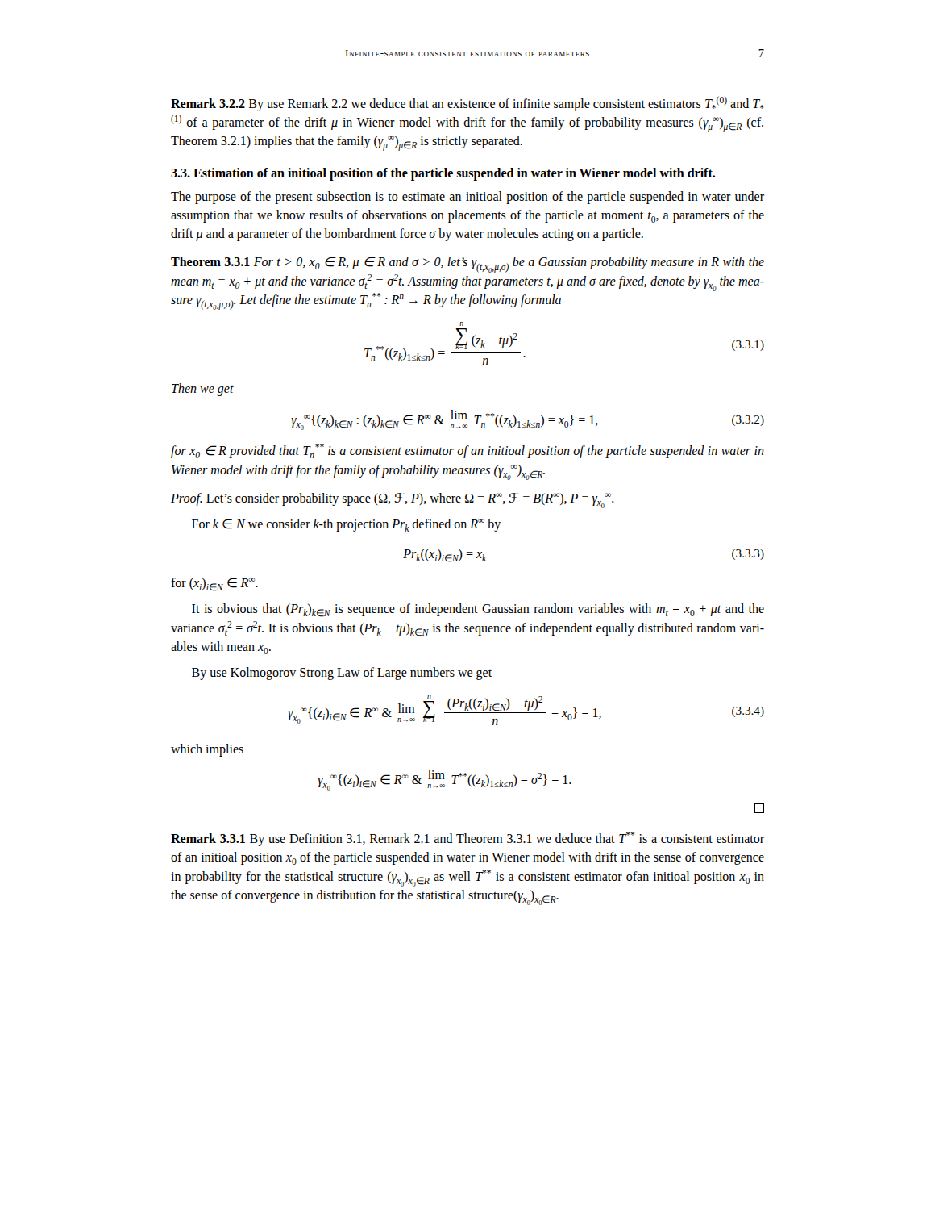Infinite-sample consistent estimations of parameters 7
Remark 3.2.2 By use Remark 2.2 we deduce that an existence of infinite sample consistent estimators T*(0) and T*(1) of a parameter of the drift μ in Wiener model with drift for the family of probability measures (γμ∞)μ∈R (cf. Theorem 3.2.1) implies that the family (γμ∞)μ∈R is strictly separated.
3.3. Estimation of an initioal position of the particle suspended in water in Wiener model with drift.
The purpose of the present subsection is to estimate an initioal position of the particle suspended in water under assumption that we know results of observations on placements of the particle at moment t0, a parameters of the drift μ and a parameter of the bombardment force σ by water molecules acting on a particle.
Theorem 3.3.1 For t > 0, x0 ∈ R, μ ∈ R and σ > 0, let’s γ(t,x0,μ,σ) be a Gaussian probability measure in R with the mean mt = x0 + μt and the variance σt2 = σ2t. Assuming that parameters t, μ and σ are fixed, denote by γx0 the measure γ(t,x0,μ,σ). Let define the estimate Tn** : Rn → R by the following formula
Tn**((zk)1≤k≤n) = n∑k=1(zk − tμ)2 n .
(3.3.1)
Then we get
γx0∞{(zk)k∈N : (zk)k∈N ∈ R∞ & lim n→∞ Tn**((zk)1≤k≤n) = x0} = 1,
(3.3.2)
for x0 ∈ R provided that Tn** is a consistent estimator of an initioal position of the particle suspended in water in Wiener model with drift for the family of probability measures (γx0∞)x0∈R.
Proof. Let’s consider probability space (Ω, ℱ, P), where Ω = R∞, ℱ = B(R∞), P = γx0∞.
For k ∈ N we consider k-th projection Prk defined on R∞ by
Prk((xi)i∈N) = xk
(3.3.3)
for (xi)i∈N ∈ R∞.
It is obvious that (Prk)k∈N is sequence of independent Gaussian random variables with mt = x0 + μt and the variance σt2 = σ2t. It is obvious that (Prk − tμ)k∈N is the sequence of independent equally distributed random variables with mean x0.
By use Kolmogorov Strong Law of Large numbers we get
γx0∞{(zi)i∈N ∈ R∞ & lim n→∞ n∑k=1 (Prk((zi)i∈N) − tμ)2 n = x0} = 1,
(3.3.4)
which implies
γx0∞{(zi)i∈N ∈ R∞ & lim n→∞ T**((zk)1≤k≤n) = σ2} = 1.
(0.0.0)
Remark 3.3.1 By use Definition 3.1, Remark 2.1 and Theorem 3.3.1 we deduce that T** is a consistent estimator of an initioal position x0 of the particle suspended in water in Wiener model with drift in the sense of convergence in probability for the statistical structure (γx0)x0∈R as well T** is a consistent estimator ofan initioal position x0 in the sense of convergence in distribution for the statistical structure(γx0)x0∈R.